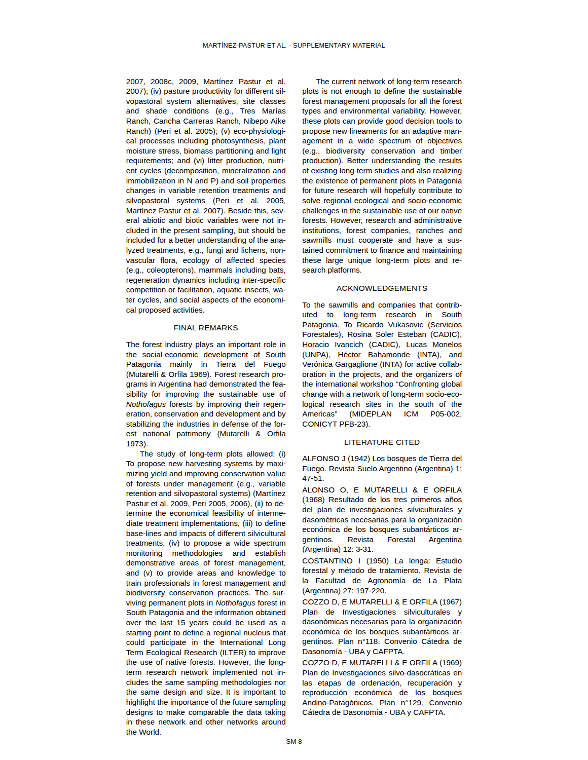MARTÍNEZ-PASTUR ET AL. - SUPPLEMENTARY MATERIAL
2007, 2008c, 2009, Martínez Pastur et al. 2007); (iv) pasture productivity for different silvopastoral system alternatives, site classes and shade conditions (e.g., Tres Marías Ranch, Cancha Carreras Ranch, Nibepo Aike Ranch) (Peri et al. 2005); (v) eco-physiological processes including photosynthesis, plant moisture stress, biomass partitioning and light requirements; and (vi) litter production, nutrient cycles (decomposition, mineralization and immobilization in N and P) and soil properties changes in variable retention treatments and silvopastoral systems (Peri et al. 2005, Martínez Pastur et al. 2007). Beside this, several abiotic and biotic variables were not included in the present sampling, but should be included for a better understanding of the analyzed treatments, e.g., fungi and lichens, non-vascular flora, ecology of affected species (e.g., coleopterons), mammals including bats, regeneration dynamics including inter-specific competition or facilitation, aquatic insects, water cycles, and social aspects of the economical proposed activities.
FINAL REMARKS
The forest industry plays an important role in the social-economic development of South Patagonia mainly in Tierra del Fuego (Mutarelli & Orfila 1969). Forest research programs in Argentina had demonstrated the feasibility for improving the sustainable use of Nothofagus forests by improving their regeneration, conservation and development and by stabilizing the industries in defense of the forest national patrimony (Mutarelli & Orfila 1973).
The study of long-term plots allowed: (i) To propose new harvesting systems by maximizing yield and improving conservation value of forests under management (e.g., variable retention and silvopastoral systems) (Martínez Pastur et al. 2009, Peri 2005, 2006), (ii) to determine the economical feasibility of intermediate treatment implementations, (iii) to define base-lines and impacts of different silvicultural treatments, (iv) to propose a wide spectrum monitoring methodologies and establish demonstrative areas of forest management, and (v) to provide areas and knowledge to train professionals in forest management and biodiversity conservation practices. The surviving permanent plots in Nothofagus forest in South Patagonia and the information obtained over the last 15 years could be used as a starting point to define a regional nucleus that could participate in the International Long Term Ecological Research (ILTER) to improve the use of native forests. However, the long-term research network implemented not includes the same sampling methodologies nor the same design and size. It is important to highlight the importance of the future sampling designs to make comparable the data taking in these network and other networks around the World.
The current network of long-term research plots is not enough to define the sustainable forest management proposals for all the forest types and environmental variability. However, these plots can provide good decision tools to propose new lineaments for an adaptive management in a wide spectrum of objectives (e.g., biodiversity conservation and timber production). Better understanding the results of existing long-term studies and also realizing the existence of permanent plots in Patagonia for future research will hopefully contribute to solve regional ecological and socio-economic challenges in the sustainable use of our native forests. However, research and administrative institutions, forest companies, ranches and sawmills must cooperate and have a sustained commitment to finance and maintaining these large unique long-term plots and research platforms.
ACKNOWLEDGEMENTS
To the sawmills and companies that contributed to long-term research in South Patagonia. To Ricardo Vukasovic (Servicios Forestales), Rosina Soler Esteban (CADIC), Horacio Ivancich (CADIC), Lucas Monelos (UNPA), Héctor Bahamonde (INTA), and Verónica Gargaglione (INTA) for active collaboration in the projects, and the organizers of the international workshop “Confronting global change with a network of long-term socio-ecological research sites in the south of the Americas” (MIDEPLAN ICM P05-002, CONICYT PFB-23).
LITERATURE CITED
ALFONSO J (1942) Los bosques de Tierra del Fuego. Revista Suelo Argentino (Argentina) 1: 47-51.
ALONSO O, E MUTARELLI & E ORFILA (1968) Resultado de los tres primeros años del plan de investigaciones silviculturales y dasométricas necesarias para la organización económica de los bosques subantárticos argentinos. Revista Forestal Argentina (Argentina) 12: 3-31.
COSTANTINO I (1950) La lenga: Estudio forestal y método de tratamiento. Revista de la Facultad de Agronomía de La Plata (Argentina) 27: 197-220.
COZZO D, E MUTARELLI & E ORFILA (1967) Plan de Investigaciones silviculturales y dasonómicas necesarias para la organización económica de los bosques subantárticos argentinos. Plan n°118. Convenio Cátedra de Dasonomía - UBA y CAFPTA.
COZZO D, E MUTARELLI & E ORFILA (1969) Plan de Investigaciones silvo-dasocráticas en las etapas de ordenación, recuperación y reproducción económica de los bosques Andino-Patagónicos. Plan n°129. Convenio Cátedra de Dasonomía - UBA y CAFPTA.
SM 8